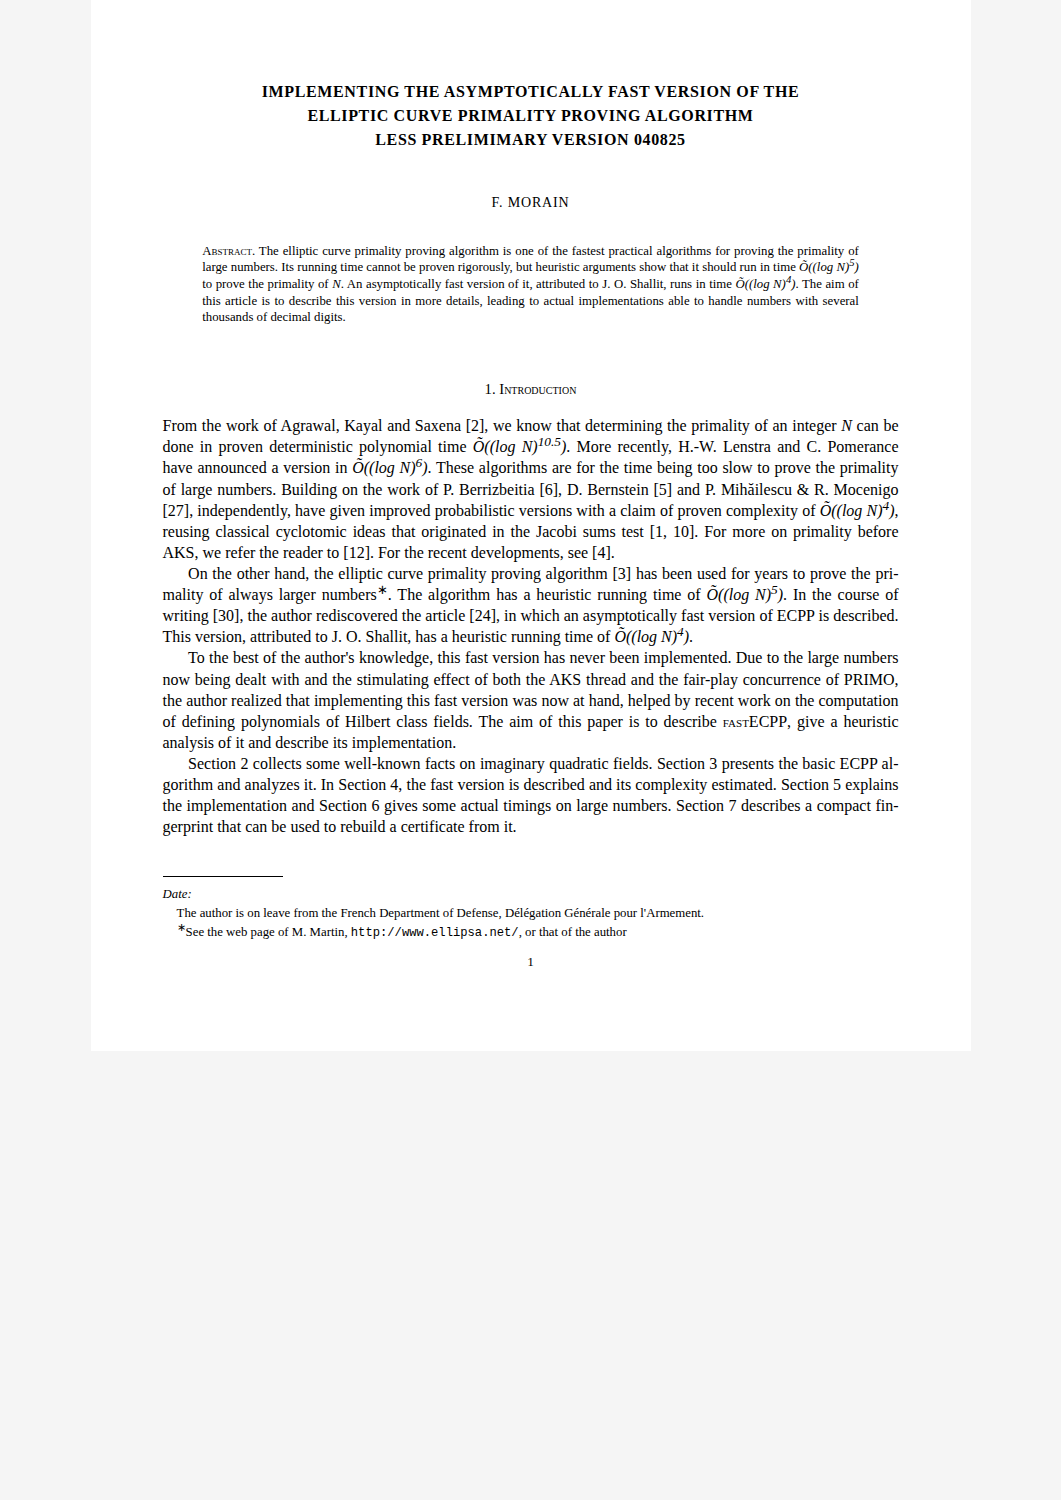Implementing the Asymptotically Fast Version of the
Elliptic Curve Primality Proving Algorithm
Less Prelimimary Version 040825
F. Morain
Abstract. The elliptic curve primality proving algorithm is one of the fastest practical algorithms for proving the primality of large numbers. Its running time cannot be proven rigorously, but heuristic arguments show that it should run in time Õ((log N)5) to prove the primality of N. An asymptotically fast version of it, attributed to J. O. Shallit, runs in time Õ((log N)4). The aim of this article is to describe this version in more details, leading to actual implementations able to handle numbers with several thousands of decimal digits.
1. Introduction
From the work of Agrawal, Kayal and Saxena [2], we know that determining the primality of an integer N can be done in proven deterministic polynomial time Õ((log N)10.5). More recently, H.-W. Lenstra and C. Pomerance have announced a version in Õ((log N)6). These algorithms are for the time being too slow to prove the primality of large numbers. Building on the work of P. Berrizbeitia [6], D. Bernstein [5] and P. Mihăilescu & R. Mocenigo [27], independently, have given improved probabilistic versions with a claim of proven complexity of Õ((log N)4), reusing classical cyclotomic ideas that originated in the Jacobi sums test [1, 10]. For more on primality before AKS, we refer the reader to [12]. For the recent developments, see [4].
On the other hand, the elliptic curve primality proving algorithm [3] has been used for years to prove the primality of always larger numbers∗. The algorithm has a heuristic running time of Õ((log N)5). In the course of writing [30], the author rediscovered the article [24], in which an asymptotically fast version of ECPP is described. This version, attributed to J. O. Shallit, has a heuristic running time of Õ((log N)4).
To the best of the author's knowledge, this fast version has never been implemented. Due to the large numbers now being dealt with and the stimulating effect of both the AKS thread and the fair-play concurrence of PRIMO, the author realized that implementing this fast version was now at hand, helped by recent work on the computation of defining polynomials of Hilbert class fields. The aim of this paper is to describe fastECPP, give a heuristic analysis of it and describe its implementation.
Section 2 collects some well-known facts on imaginary quadratic fields. Section 3 presents the basic ECPP algorithm and analyzes it. In Section 4, the fast version is described and its complexity estimated. Section 5 explains the implementation and Section 6 gives some actual timings on large numbers. Section 7 describes a compact fingerprint that can be used to rebuild a certificate from it.
Date:
The author is on leave from the French Department of Defense, Délégation Générale pour l'Armement.
∗See the web page of M. Martin, http://www.ellipsa.net/, or that of the author
1